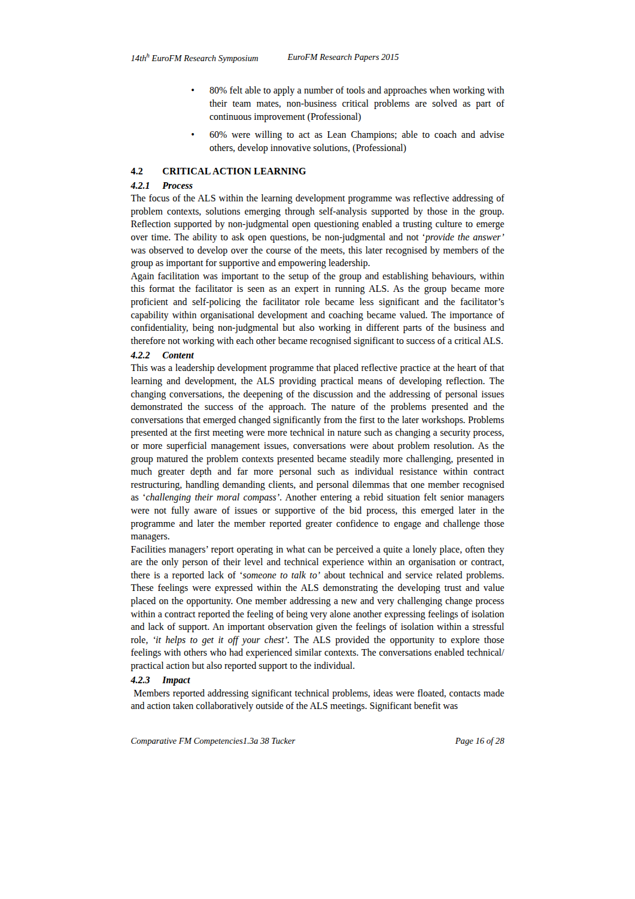14thh EuroFM Research Symposium
EuroFM Research Papers 2015
80% felt able to apply a number of tools and approaches when working with their team mates, non-business critical problems are solved as part of continuous improvement (Professional)
60% were willing to act as Lean Champions; able to coach and advise others, develop innovative solutions, (Professional)
4.2 CRITICAL ACTION LEARNING
4.2.1 Process
The focus of the ALS within the learning development programme was reflective addressing of problem contexts, solutions emerging through self-analysis supported by those in the group. Reflection supported by non-judgmental open questioning enabled a trusting culture to emerge over time. The ability to ask open questions, be non-judgmental and not ‘provide the answer’ was observed to develop over the course of the meets, this later recognised by members of the group as important for supportive and empowering leadership.
Again facilitation was important to the setup of the group and establishing behaviours, within this format the facilitator is seen as an expert in running ALS. As the group became more proficient and self-policing the facilitator role became less significant and the facilitator’s capability within organisational development and coaching became valued. The importance of confidentiality, being non-judgmental but also working in different parts of the business and therefore not working with each other became recognised significant to success of a critical ALS.
4.2.2 Content
This was a leadership development programme that placed reflective practice at the heart of that learning and development, the ALS providing practical means of developing reflection. The changing conversations, the deepening of the discussion and the addressing of personal issues demonstrated the success of the approach. The nature of the problems presented and the conversations that emerged changed significantly from the first to the later workshops. Problems presented at the first meeting were more technical in nature such as changing a security process, or more superficial management issues, conversations were about problem resolution. As the group matured the problem contexts presented became steadily more challenging, presented in much greater depth and far more personal such as individual resistance within contract restructuring, handling demanding clients, and personal dilemmas that one member recognised as ‘challenging their moral compass’. Another entering a rebid situation felt senior managers were not fully aware of issues or supportive of the bid process, this emerged later in the programme and later the member reported greater confidence to engage and challenge those managers.
Facilities managers’ report operating in what can be perceived a quite a lonely place, often they are the only person of their level and technical experience within an organisation or contract, there is a reported lack of ‘someone to talk to’ about technical and service related problems. These feelings were expressed within the ALS demonstrating the developing trust and value placed on the opportunity. One member addressing a new and very challenging change process within a contract reported the feeling of being very alone another expressing feelings of isolation and lack of support. An important observation given the feelings of isolation within a stressful role, ‘it helps to get it off your chest’. The ALS provided the opportunity to explore those feelings with others who had experienced similar contexts. The conversations enabled technical/ practical action but also reported support to the individual.
4.2.3 Impact
Members reported addressing significant technical problems, ideas were floated, contacts made and action taken collaboratively outside of the ALS meetings. Significant benefit was
Comparative FM Competencies1.3a 38 Tucker
Page 16 of 28